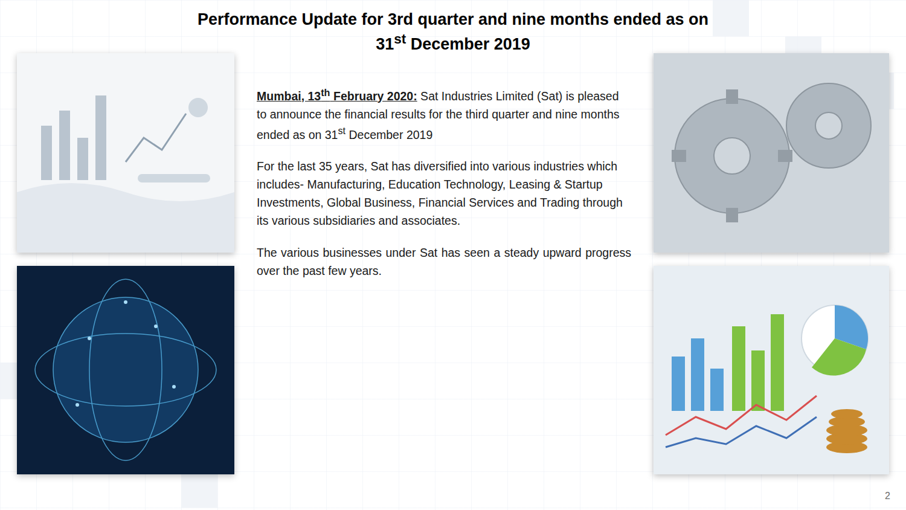Performance Update for 3rd quarter and nine months ended as on
31st December 2019
Mumbai, 13th February 2020: Sat Industries Limited (Sat) is pleased to announce the financial results for the third quarter and nine months ended as on 31st December 2019
For the last 35 years, Sat has diversified into various industries which includes- Manufacturing, Education Technology, Leasing & Startup Investments, Global Business, Financial Services and Trading through its various subsidiaries and associates.
The various businesses under Sat has seen a steady upward progress over the past few years.
2